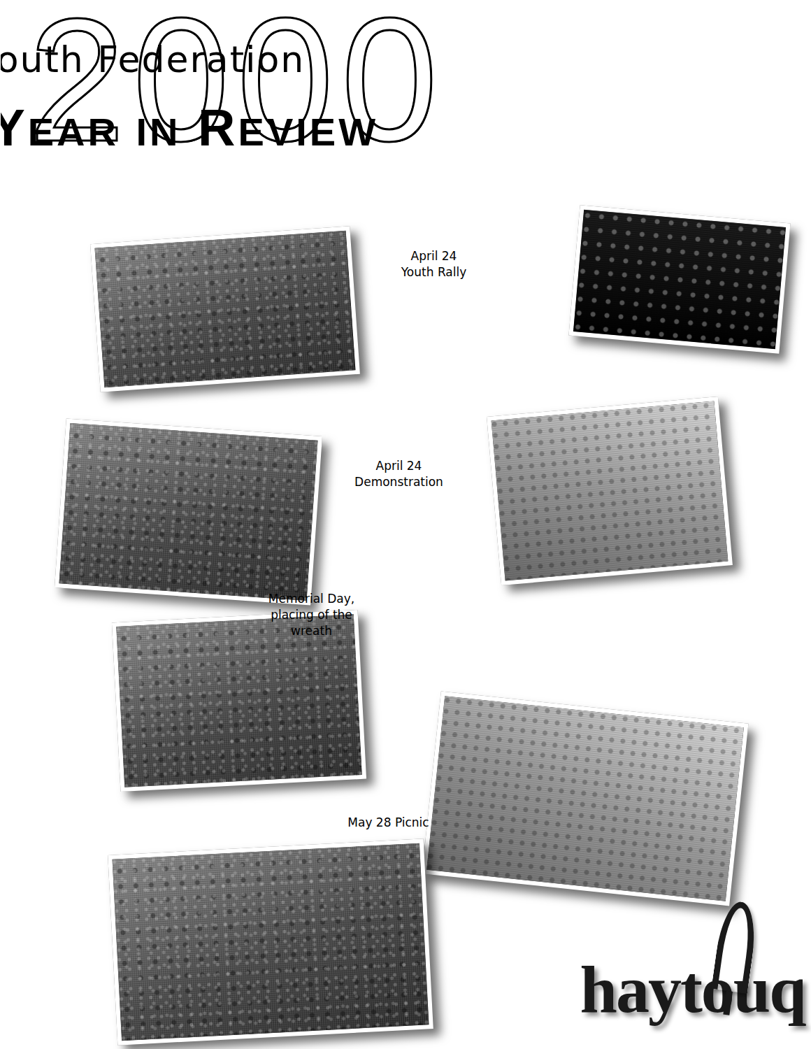2000
an Youth Federation
AL YEAR IN REVIEW
Armenian Youth Federation — 2000 Annual Year in Review
April 24
Youth Rally
April 24
Demonstration
Memorial Day,
placing of the
wreath
May 28 Picnic
haytouq